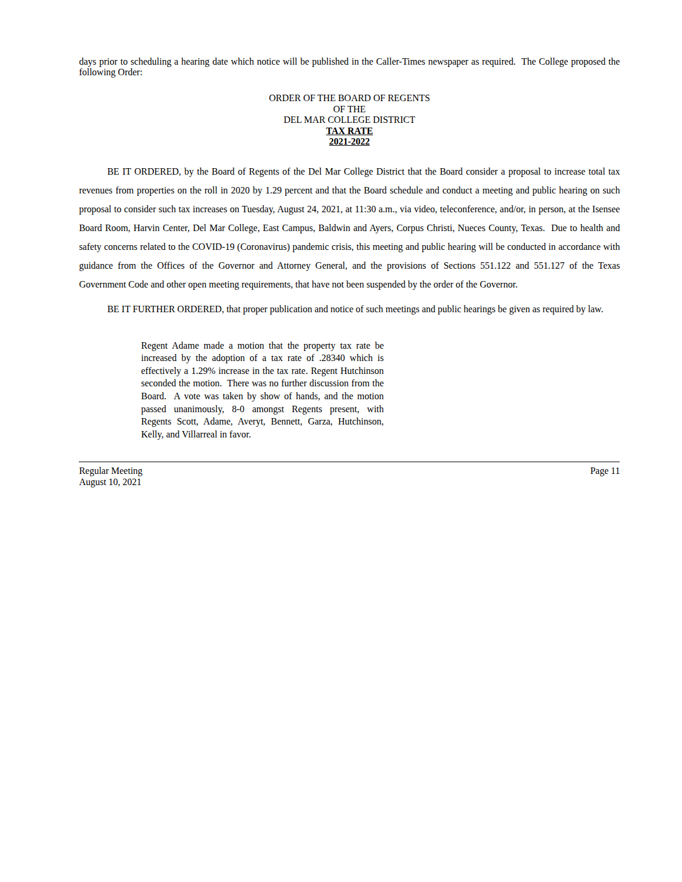days prior to scheduling a hearing date which notice will be published in the Caller-Times newspaper as required. The College proposed the following Order:
ORDER OF THE BOARD OF REGENTS
OF THE
DEL MAR COLLEGE DISTRICT
TAX RATE
2021-2022
BE IT ORDERED, by the Board of Regents of the Del Mar College District that the Board consider a proposal to increase total tax revenues from properties on the roll in 2020 by 1.29 percent and that the Board schedule and conduct a meeting and public hearing on such proposal to consider such tax increases on Tuesday, August 24, 2021, at 11:30 a.m., via video, teleconference, and/or, in person, at the Isensee Board Room, Harvin Center, Del Mar College, East Campus, Baldwin and Ayers, Corpus Christi, Nueces County, Texas. Due to health and safety concerns related to the COVID-19 (Coronavirus) pandemic crisis, this meeting and public hearing will be conducted in accordance with guidance from the Offices of the Governor and Attorney General, and the provisions of Sections 551.122 and 551.127 of the Texas Government Code and other open meeting requirements, that have not been suspended by the order of the Governor.
BE IT FURTHER ORDERED, that proper publication and notice of such meetings and public hearings be given as required by law.
Regent Adame made a motion that the property tax rate be increased by the adoption of a tax rate of .28340 which is effectively a 1.29% increase in the tax rate. Regent Hutchinson seconded the motion. There was no further discussion from the Board. A vote was taken by show of hands, and the motion passed unanimously, 8-0 amongst Regents present, with Regents Scott, Adame, Averyt, Bennett, Garza, Hutchinson, Kelly, and Villarreal in favor.
Regular Meeting
August 10, 2021
Page 11